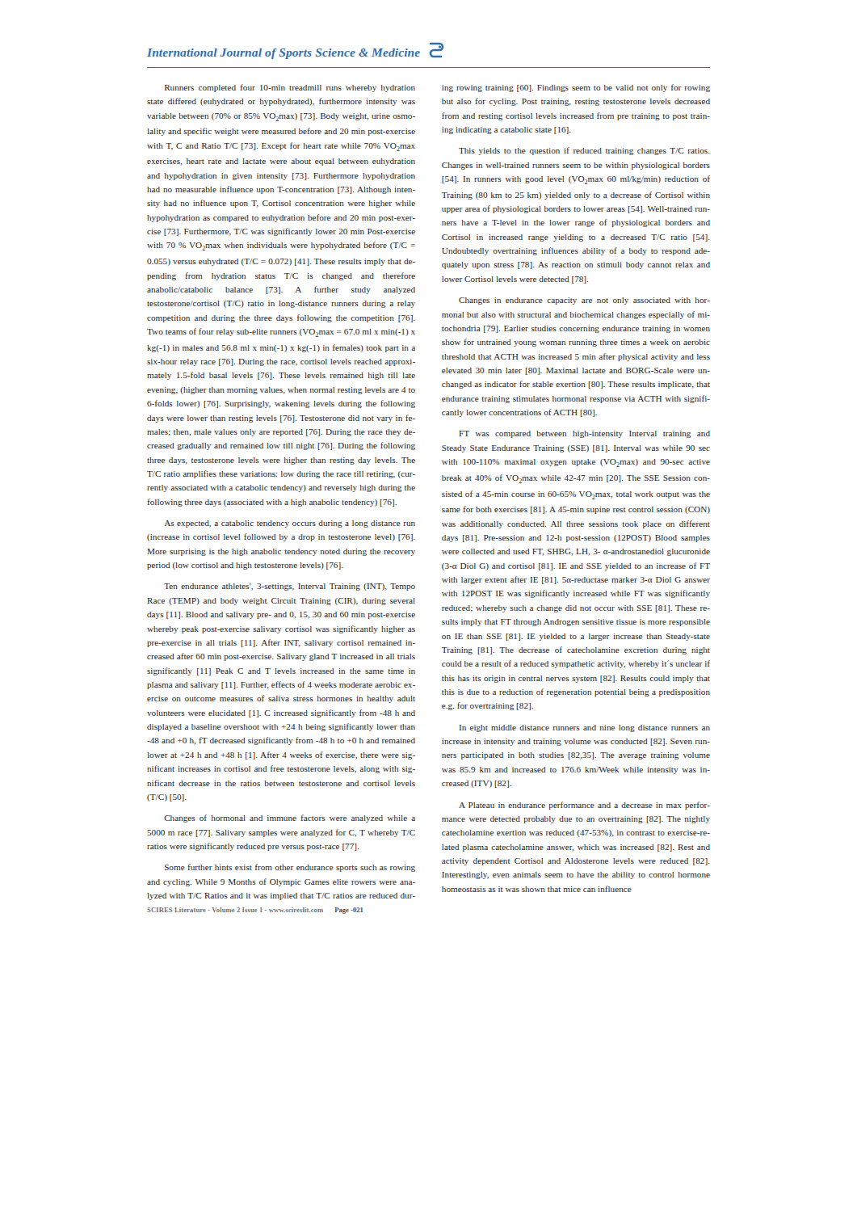International Journal of Sports Science & Medicine
Runners completed four 10-min treadmill runs whereby hydration state differed (euhydrated or hypohydrated), furthermore intensity was variable between (70% or 85% VO2max) [73]. Body weight, urine osmolality and specific weight were measured before and 20 min post-exercise with T, C and Ratio T/C [73]. Except for heart rate while 70% VO2max exercises, heart rate and lactate were about equal between euhydration and hypohydration in given intensity [73]. Furthermore hypohydration had no measurable influence upon T-concentration [73]. Although intensity had no influence upon T, Cortisol concentration were higher while hypohydration as compared to euhydration before and 20 min post-exercise [73]. Furthermore, T/C was significantly lower 20 min Post-exercise with 70 % VO2max when individuals were hypohydrated before (T/C = 0.055) versus euhydrated (T/C = 0.072) [41]. These results imply that depending from hydration status T/C is changed and therefore anabolic/catabolic balance [73]. A further study analyzed testosterone/cortisol (T/C) ratio in long-distance runners during a relay competition and during the three days following the competition [76]. Two teams of four relay sub-elite runners (VO2max = 67.0 ml x min(-1) x kg(-1) in males and 56.8 ml x min(-1) x kg(-1) in females) took part in a six-hour relay race [76]. During the race, cortisol levels reached approximately 1.5-fold basal levels [76]. These levels remained high till late evening, (higher than morning values, when normal resting levels are 4 to 6-folds lower) [76]. Surprisingly, wakening levels during the following days were lower than resting levels [76]. Testosterone did not vary in females; then, male values only are reported [76]. During the race they decreased gradually and remained low till night [76]. During the following three days, testosterone levels were higher than resting day levels. The T/C ratio amplifies these variations: low during the race till retiring, (currently associated with a catabolic tendency) and reversely high during the following three days (associated with a high anabolic tendency) [76].
As expected, a catabolic tendency occurs during a long distance run (increase in cortisol level followed by a drop in testosterone level) [76]. More surprising is the high anabolic tendency noted during the recovery period (low cortisol and high testosterone levels) [76].
Ten endurance athletes', 3-settings, Interval Training (INT), Tempo Race (TEMP) and body weight Circuit Training (CIR), during several days [11]. Blood and salivary pre- and 0, 15, 30 and 60 min post-exercise whereby peak post-exercise salivary cortisol was significantly higher as pre-exercise in all trials [11]. After INT, salivary cortisol remained increased after 60 min post-exercise. Salivary gland T increased in all trials significantly [11] Peak C and T levels increased in the same time in plasma and salivary [11]. Further, effects of 4 weeks moderate aerobic exercise on outcome measures of saliva stress hormones in healthy adult volunteers were elucidated [1]. C increased significantly from -48 h and displayed a baseline overshoot with +24 h being significantly lower than -48 and +0 h, fT decreased significantly from -48 h to +0 h and remained lower at +24 h and +48 h [1]. After 4 weeks of exercise, there were significant increases in cortisol and free testosterone levels, along with significant decrease in the ratios between testosterone and cortisol levels (T/C) [50].
Changes of hormonal and immune factors were analyzed while a 5000 m race [77]. Salivary samples were analyzed for C, T whereby T/C ratios were significantly reduced pre versus post-race [77].
Some further hints exist from other endurance sports such as rowing and cycling. While 9 Months of Olympic Games elite rowers were analyzed with T/C Ratios and it was implied that T/C ratios are reduced during rowing training [60]. Findings seem to be valid not only for rowing but also for cycling. Post training, resting testosterone levels decreased from and resting cortisol levels increased from pre training to post training indicating a catabolic state [16].
This yields to the question if reduced training changes T/C ratios. Changes in well-trained runners seem to be within physiological borders [54]. In runners with good level (VO2max 60 ml/kg/min) reduction of Training (80 km to 25 km) yielded only to a decrease of Cortisol within upper area of physiological borders to lower areas [54]. Well-trained runners have a T-level in the lower range of physiological borders and Cortisol in increased range yielding to a decreased T/C ratio [54]. Undoubtedly overtraining influences ability of a body to respond adequately upon stress [78]. As reaction on stimuli body cannot relax and lower Cortisol levels were detected [78].
Changes in endurance capacity are not only associated with hormonal but also with structural and biochemical changes especially of mitochondria [79]. Earlier studies concerning endurance training in women show for untrained young woman running three times a week on aerobic threshold that ACTH was increased 5 min after physical activity and less elevated 30 min later [80]. Maximal lactate and BORG-Scale were unchanged as indicator for stable exertion [80]. These results implicate, that endurance training stimulates hormonal response via ACTH with significantly lower concentrations of ACTH [80].
FT was compared between high-intensity Interval training and Steady State Endurance Training (SSE) [81]. Interval was while 90 sec with 100-110% maximal oxygen uptake (VO2max) and 90-sec active break at 40% of VO2max while 42-47 min [20]. The SSE Session consisted of a 45-min course in 60-65% VO2max, total work output was the same for both exercises [81]. A 45-min supine rest control session (CON) was additionally conducted. All three sessions took place on different days [81]. Pre-session and 12-h post-session (12POST) Blood samples were collected and used FT, SHBG, LH, 3- α-androstanediol glucuronide (3-α Diol G) and cortisol [81]. IE and SSE yielded to an increase of FT with larger extent after IE [81]. 5α-reductase marker 3-α Diol G answer with 12POST IE was significantly increased while FT was significantly reduced; whereby such a change did not occur with SSE [81]. These results imply that FT through Androgen sensitive tissue is more responsible on IE than SSE [81]. IE yielded to a larger increase than Steady-state Training [81]. The decrease of catecholamine excretion during night could be a result of a reduced sympathetic activity, whereby it´s unclear if this has its origin in central nerves system [82]. Results could imply that this is due to a reduction of regeneration potential being a predisposition e.g. for overtraining [82].
In eight middle distance runners and nine long distance runners an increase in intensity and training volume was conducted [82]. Seven runners participated in both studies [82,35]. The average training volume was 85.9 km and increased to 176.6 km/Week while intensity was increased (ITV) [82].
A Plateau in endurance performance and a decrease in max performance were detected probably due to an overtraining [82]. The nightly catecholamine exertion was reduced (47-53%), in contrast to exercise-related plasma catecholamine answer, which was increased [82]. Rest and activity dependent Cortisol and Aldosterone levels were reduced [82]. Interestingly, even animals seem to have the ability to control hormone homeostasis as it was shown that mice can influence
SCIRES Literature - Volume 2 Issue 1 - www.scireslit.com Page -021